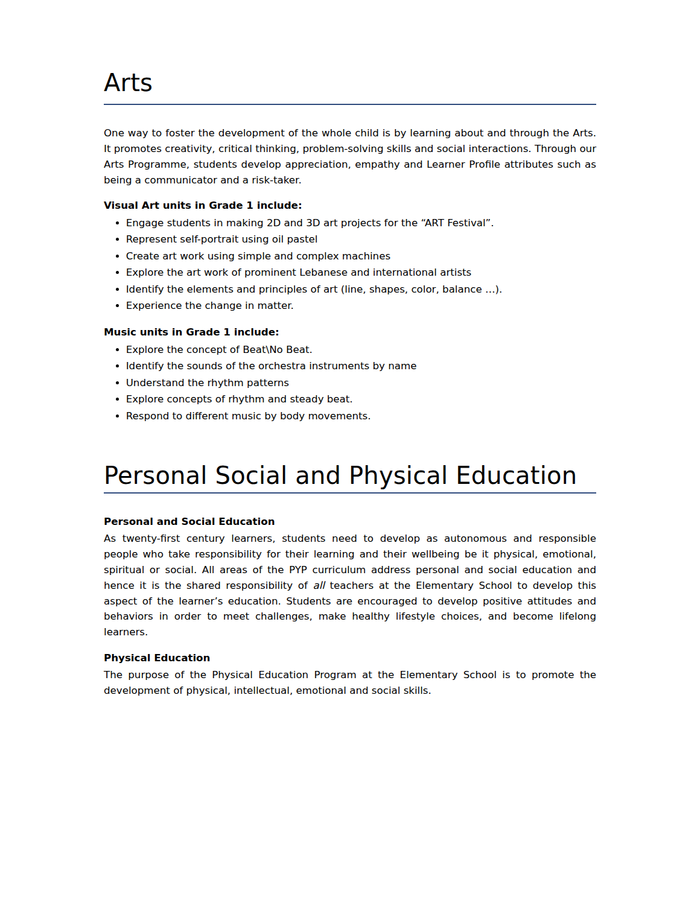Arts
One way to foster the development of the whole child is by learning about and through the Arts. It promotes creativity, critical thinking, problem-solving skills and social interactions. Through our Arts Programme, students develop appreciation, empathy and Learner Profile attributes such as being a communicator and a risk-taker.
Visual Art units in Grade 1 include:
Engage students in making 2D and 3D art projects for the “ART Festival”.
Represent self-portrait using oil pastel
Create art work using simple and complex machines
Explore the art work of prominent Lebanese and international artists
Identify the elements and principles of art (line, shapes, color, balance …).
Experience the change in matter.
Music units in Grade 1 include:
Explore the concept of Beat\No Beat.
Identify the sounds of the orchestra instruments by name
Understand the rhythm patterns
Explore concepts of rhythm and steady beat.
Respond to different music by body movements.
Personal Social and Physical Education
Personal and Social Education
As twenty-first century learners, students need to develop as autonomous and responsible people who take responsibility for their learning and their wellbeing be it physical, emotional, spiritual or social. All areas of the PYP curriculum address personal and social education and hence it is the shared responsibility of all teachers at the Elementary School to develop this aspect of the learner’s education. Students are encouraged to develop positive attitudes and behaviors in order to meet challenges, make healthy lifestyle choices, and become lifelong learners.
Physical Education
The purpose of the Physical Education Program at the Elementary School is to promote the development of physical, intellectual, emotional and social skills.